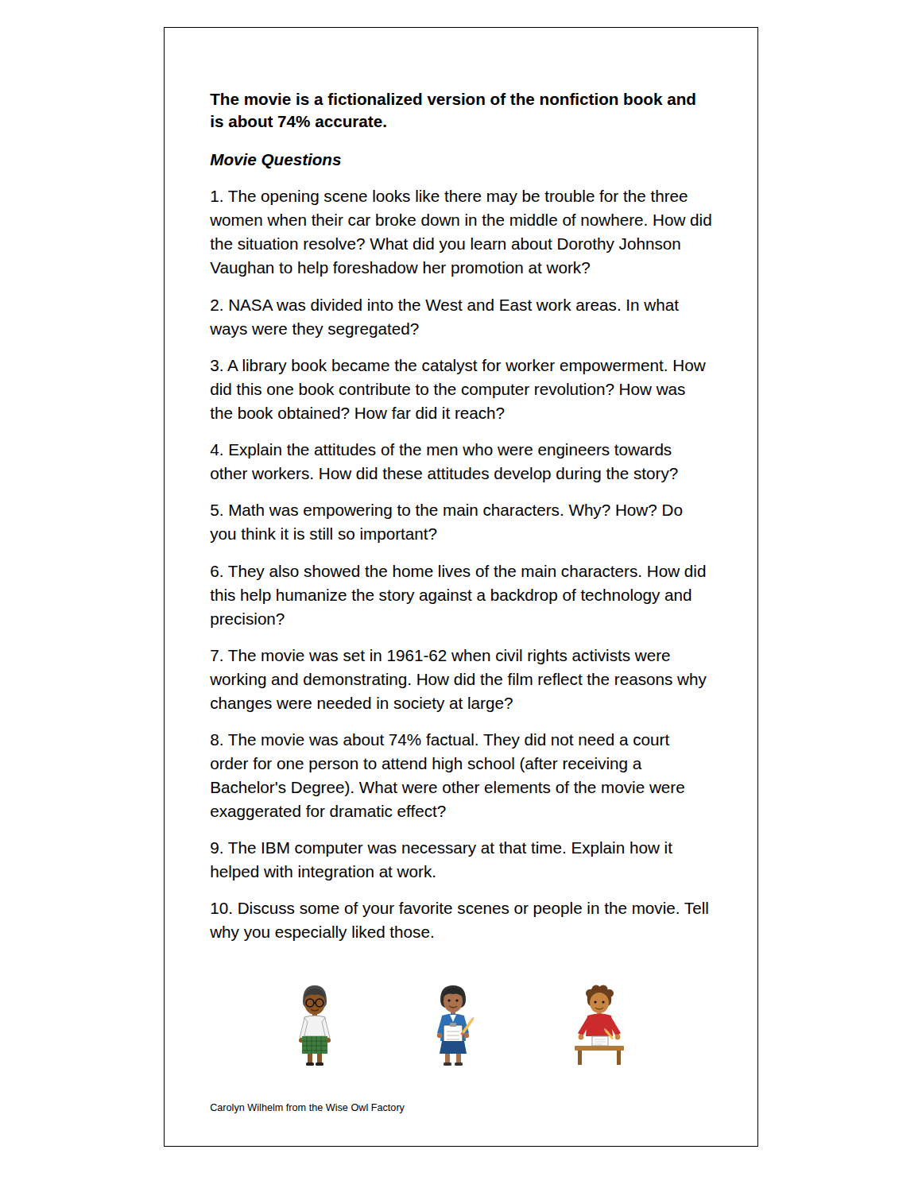The movie is a fictionalized version of the nonfiction book and is about 74% accurate.
Movie Questions
1. The opening scene looks like there may be trouble for the three women when their car broke down in the middle of nowhere. How did the situation resolve? What did you learn about Dorothy Johnson Vaughan to help foreshadow her promotion at work?
2. NASA was divided into the West and East work areas. In what ways were they segregated?
3. A library book became the catalyst for worker empowerment. How did this one book contribute to the computer revolution? How was the book obtained? How far did it reach?
4. Explain the attitudes of the men who were engineers towards other workers. How did these attitudes develop during the story?
5. Math was empowering to the main characters. Why? How? Do you think it is still so important?
6. They also showed the home lives of the main characters. How did this help humanize the story against a backdrop of technology and precision?
7. The movie was set in 1961-62 when civil rights activists were working and demonstrating. How did the film reflect the reasons why changes were needed in society at large?
8. The movie was about 74% factual. They did not need a court order for one person to attend high school (after receiving a Bachelor's Degree). What were other elements of the movie were exaggerated for dramatic effect?
9. The IBM computer was necessary at that time. Explain how it helped with integration at work.
10. Discuss some of your favorite scenes or people in the movie. Tell why you especially liked those.
Carolyn Wilhelm from the Wise Owl Factory